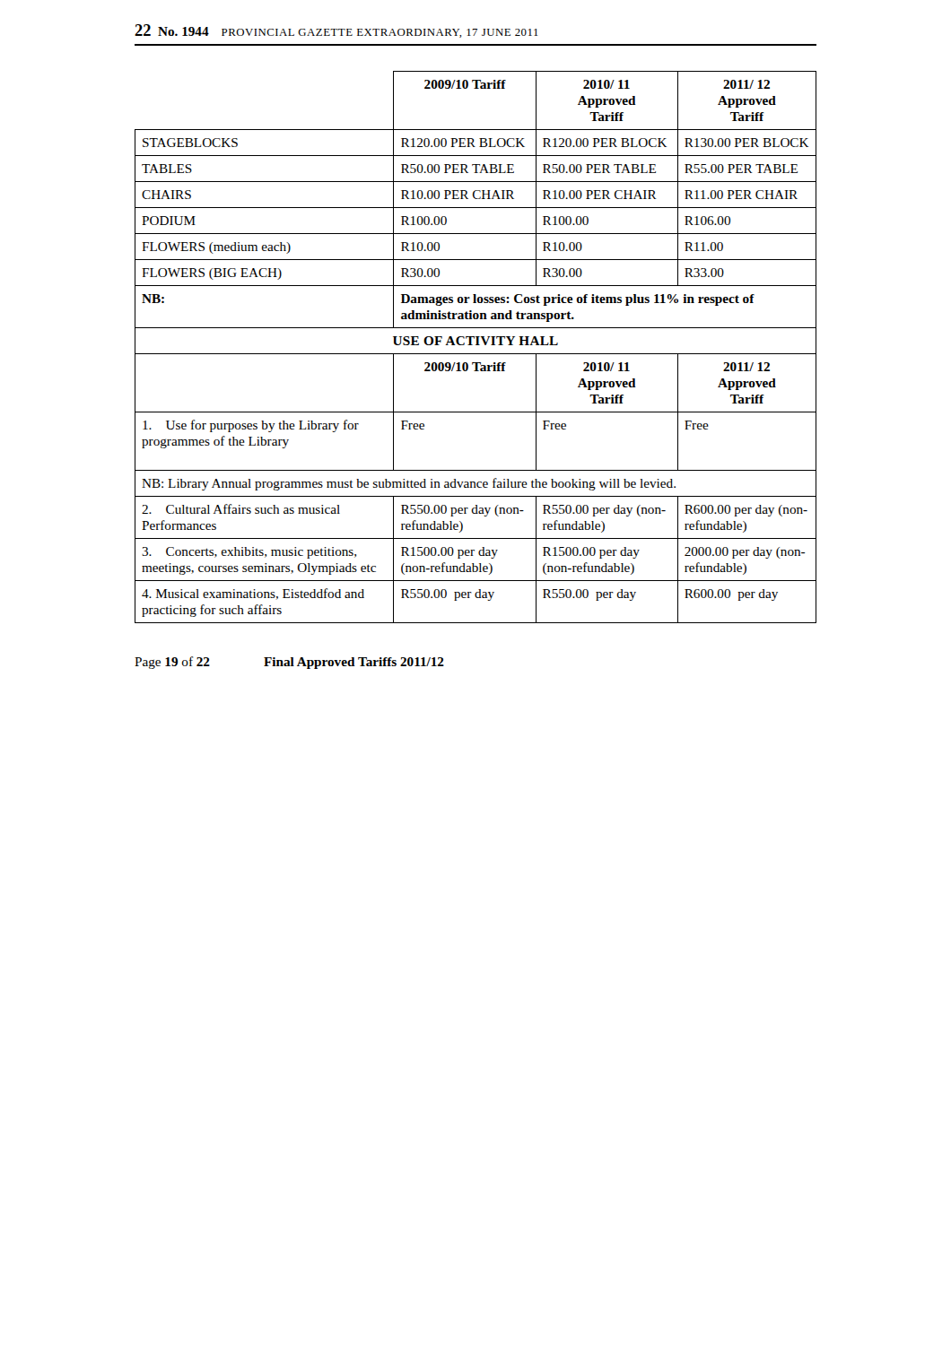22 No. 1944
PROVINCIAL GAZETTE EXTRAORDINARY, 17 JUNE 2011
| | 2009/10 Tariff | 2010/ 11 Approved Tariff | 2011/ 12 Approved Tariff |
| --- | --- | --- | --- |
| STAGEBLOCKS | R120.00 PER BLOCK | R120.00 PER BLOCK | R130.00 PER BLOCK |
| TABLES | R50.00 PER TABLE | R50.00 PER TABLE | R55.00 PER TABLE |
| CHAIRS | R10.00 PER CHAIR | R10.00 PER CHAIR | R11.00 PER CHAIR |
| PODIUM | R100.00 | R100.00 | R106.00 |
| FLOWERS (medium each) | R10.00 | R10.00 | R11.00 |
| FLOWERS (BIG EACH) | R30.00 | R30.00 | R33.00 |
| NB: | Damages or losses: Cost price of items plus 11% in respect of administration and transport. |
| USE OF ACTIVITY HALL |
| | 2009/10 Tariff | 2010/ 11 Approved Tariff | 2011/ 12 Approved Tariff |
| 1. Use for purposes by the Library for programmes of the Library | Free | Free | Free |
| NB: Library Annual programmes must be submitted in advance failure the booking will be levied. |
| 2. Cultural Affairs such as musical Performances | R550.00 per day (non-refundable) | R550.00 per day (non-refundable) | R600.00 per day (non-refundable) |
| 3. Concerts, exhibits, music petitions, meetings, courses seminars, Olympiads etc | R1500.00 per day (non-refundable) | R1500.00 per day (non-refundable) | 2000.00 per day (non-refundable) |
| 4. Musical examinations, Eisteddfod and practicing for such affairs | R550.00 per day | R550.00 per day | R600.00 per day |
Page 19 of 22
Final Approved Tariffs 2011/12